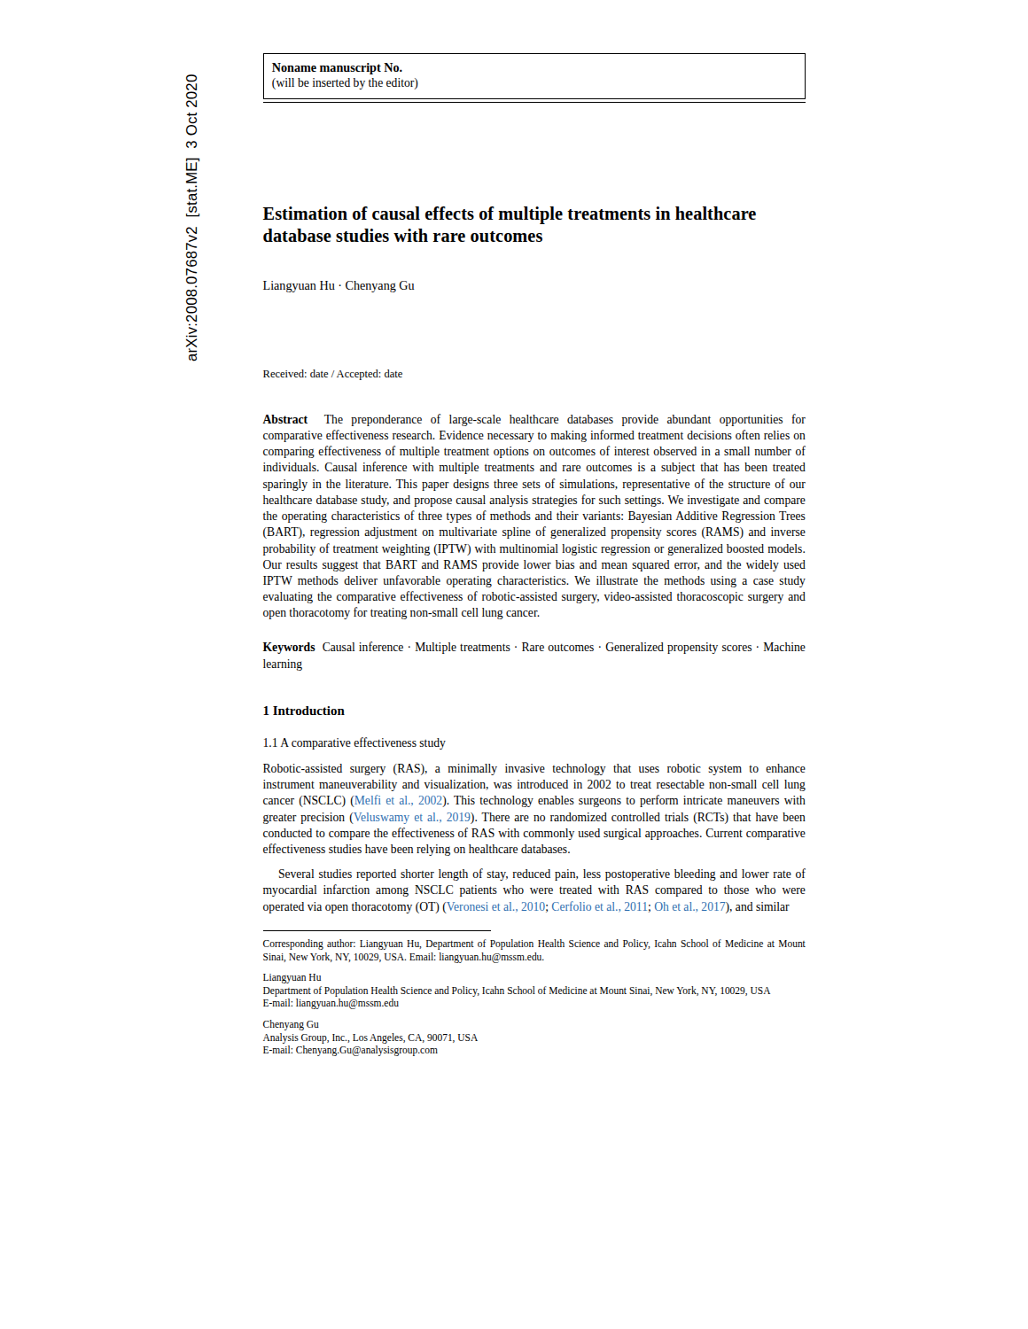arXiv:2008.07687v2 [stat.ME] 3 Oct 2020
Noname manuscript No.
(will be inserted by the editor)
Estimation of causal effects of multiple treatments in healthcare database studies with rare outcomes
Liangyuan Hu · Chenyang Gu
Received: date / Accepted: date
Abstract The preponderance of large-scale healthcare databases provide abundant opportunities for comparative effectiveness research. Evidence necessary to making informed treatment decisions often relies on comparing effectiveness of multiple treatment options on outcomes of interest observed in a small number of individuals. Causal inference with multiple treatments and rare outcomes is a subject that has been treated sparingly in the literature. This paper designs three sets of simulations, representative of the structure of our healthcare database study, and propose causal analysis strategies for such settings. We investigate and compare the operating characteristics of three types of methods and their variants: Bayesian Additive Regression Trees (BART), regression adjustment on multivariate spline of generalized propensity scores (RAMS) and inverse probability of treatment weighting (IPTW) with multinomial logistic regression or generalized boosted models. Our results suggest that BART and RAMS provide lower bias and mean squared error, and the widely used IPTW methods deliver unfavorable operating characteristics. We illustrate the methods using a case study evaluating the comparative effectiveness of robotic-assisted surgery, video-assisted thoracoscopic surgery and open thoracotomy for treating non-small cell lung cancer.
Keywords Causal inference · Multiple treatments · Rare outcomes · Generalized propensity scores · Machine learning
1 Introduction
1.1 A comparative effectiveness study
Robotic-assisted surgery (RAS), a minimally invasive technology that uses robotic system to enhance instrument maneuverability and visualization, was introduced in 2002 to treat resectable non-small cell lung cancer (NSCLC) (Melfi et al., 2002). This technology enables surgeons to perform intricate maneuvers with greater precision (Veluswamy et al., 2019). There are no randomized controlled trials (RCTs) that have been conducted to compare the effectiveness of RAS with commonly used surgical approaches. Current comparative effectiveness studies have been relying on healthcare databases.
Several studies reported shorter length of stay, reduced pain, less postoperative bleeding and lower rate of myocardial infarction among NSCLC patients who were treated with RAS compared to those who were operated via open thoracotomy (OT) (Veronesi et al., 2010; Cerfolio et al., 2011; Oh et al., 2017), and similar
Corresponding author: Liangyuan Hu, Department of Population Health Science and Policy, Icahn School of Medicine at Mount Sinai, New York, NY, 10029, USA. Email: liangyuan.hu@mssm.edu.
Liangyuan Hu
Department of Population Health Science and Policy, Icahn School of Medicine at Mount Sinai, New York, NY, 10029, USA
E-mail: liangyuan.hu@mssm.edu
Chenyang Gu
Analysis Group, Inc., Los Angeles, CA, 90071, USA
E-mail: Chenyang.Gu@analysisgroup.com